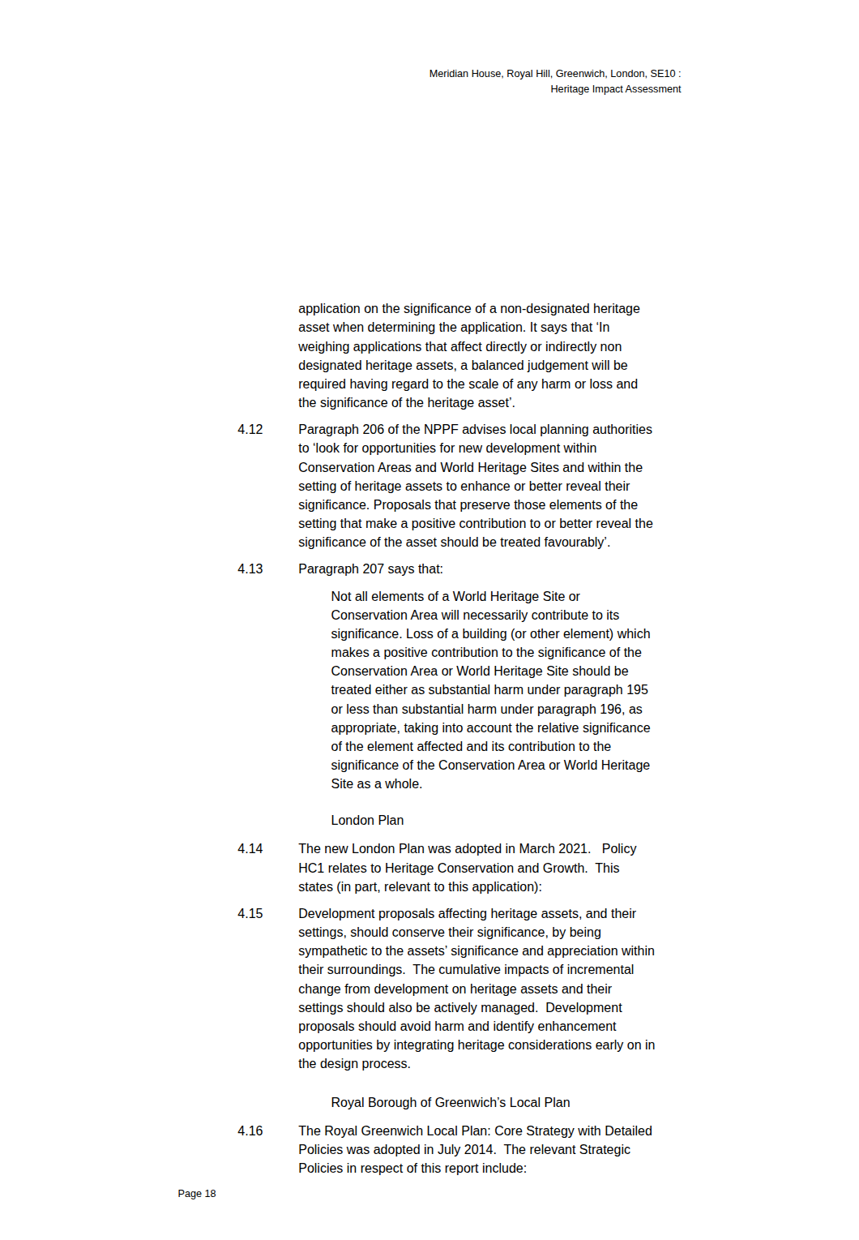Meridian House, Royal Hill, Greenwich, London, SE10 : Heritage Impact Assessment
application on the significance of a non-designated heritage asset when determining the application. It says that ‘In weighing applications that affect directly or indirectly non designated heritage assets, a balanced judgement will be required having regard to the scale of any harm or loss and the significance of the heritage asset’.
4.12
Paragraph 206 of the NPPF advises local planning authorities to ‘look for opportunities for new development within Conservation Areas and World Heritage Sites and within the setting of heritage assets to enhance or better reveal their significance. Proposals that preserve those elements of the setting that make a positive contribution to or better reveal the significance of the asset should be treated favourably’.
4.13
Paragraph 207 says that:
Not all elements of a World Heritage Site or Conservation Area will necessarily contribute to its significance. Loss of a building (or other element) which makes a positive contribution to the significance of the Conservation Area or World Heritage Site should be treated either as substantial harm under paragraph 195 or less than substantial harm under paragraph 196, as appropriate, taking into account the relative significance of the element affected and its contribution to the significance of the Conservation Area or World Heritage Site as a whole.
London Plan
4.14
The new London Plan was adopted in March 2021. Policy HC1 relates to Heritage Conservation and Growth. This states (in part, relevant to this application):
4.15
Development proposals affecting heritage assets, and their settings, should conserve their significance, by being sympathetic to the assets’ significance and appreciation within their surroundings. The cumulative impacts of incremental change from development on heritage assets and their settings should also be actively managed. Development proposals should avoid harm and identify enhancement opportunities by integrating heritage considerations early on in the design process.
Royal Borough of Greenwich’s Local Plan
4.16
The Royal Greenwich Local Plan: Core Strategy with Detailed Policies was adopted in July 2014. The relevant Strategic Policies in respect of this report include:
Page 18